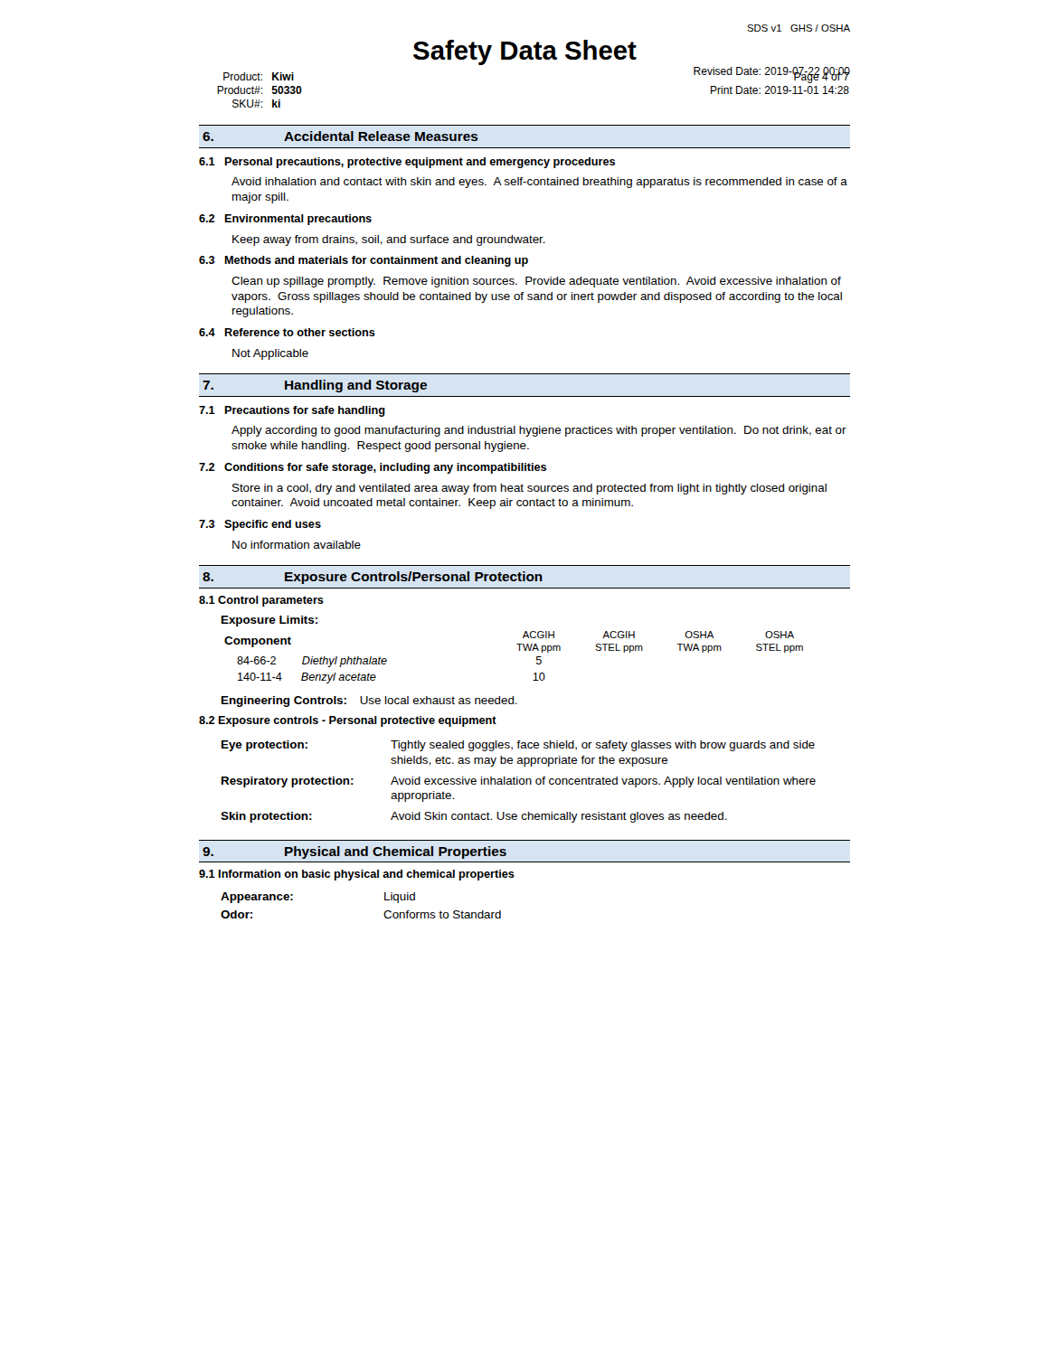SDS v1 GHS / OSHA
Safety Data Sheet
Revised Date: 2019-07-22 00:00
| Product: Kiwi Product#: 50330 SKU#: ki | | Page 4 of 7 Print Date: 2019-11-01 14:28 |
6. Accidental Release Measures
6.1 Personal precautions, protective equipment and emergency procedures
Avoid inhalation and contact with skin and eyes. A self-contained breathing apparatus is recommended in case of a major spill.
6.2 Environmental precautions
Keep away from drains, soil, and surface and groundwater.
6.3 Methods and materials for containment and cleaning up
Clean up spillage promptly. Remove ignition sources. Provide adequate ventilation. Avoid excessive inhalation of vapors. Gross spillages should be contained by use of sand or inert powder and disposed of according to the local regulations.
6.4 Reference to other sections
Not Applicable
7. Handling and Storage
7.1 Precautions for safe handling
Apply according to good manufacturing and industrial hygiene practices with proper ventilation. Do not drink, eat or smoke while handling. Respect good personal hygiene.
7.2 Conditions for safe storage, including any incompatibilities
Store in a cool, dry and ventilated area away from heat sources and protected from light in tightly closed original container. Avoid uncoated metal container. Keep air contact to a minimum.
7.3 Specific end uses
No information available
8. Exposure Controls/Personal Protection
8.1 Control parameters
Exposure Limits:
| Component | ACGIH TWA ppm | ACGIH STEL ppm | OSHA TWA ppm | OSHA STEL ppm |
| 84-66-2 Diethyl phthalate | 5 | | | |
| 140-11-4 Benzyl acetate | 10 | | | |
Engineering Controls: Use local exhaust as needed.
8.2 Exposure controls - Personal protective equipment
| Eye protection: | Tightly sealed goggles, face shield, or safety glasses with brow guards and side shields, etc. as may be appropriate for the exposure |
| Respiratory protection: | Avoid excessive inhalation of concentrated vapors. Apply local ventilation where appropriate. |
| Skin protection: | Avoid Skin contact. Use chemically resistant gloves as needed. |
9. Physical and Chemical Properties
9.1 Information on basic physical and chemical properties
| Appearance: | Liquid |
| Odor: | Conforms to Standard |